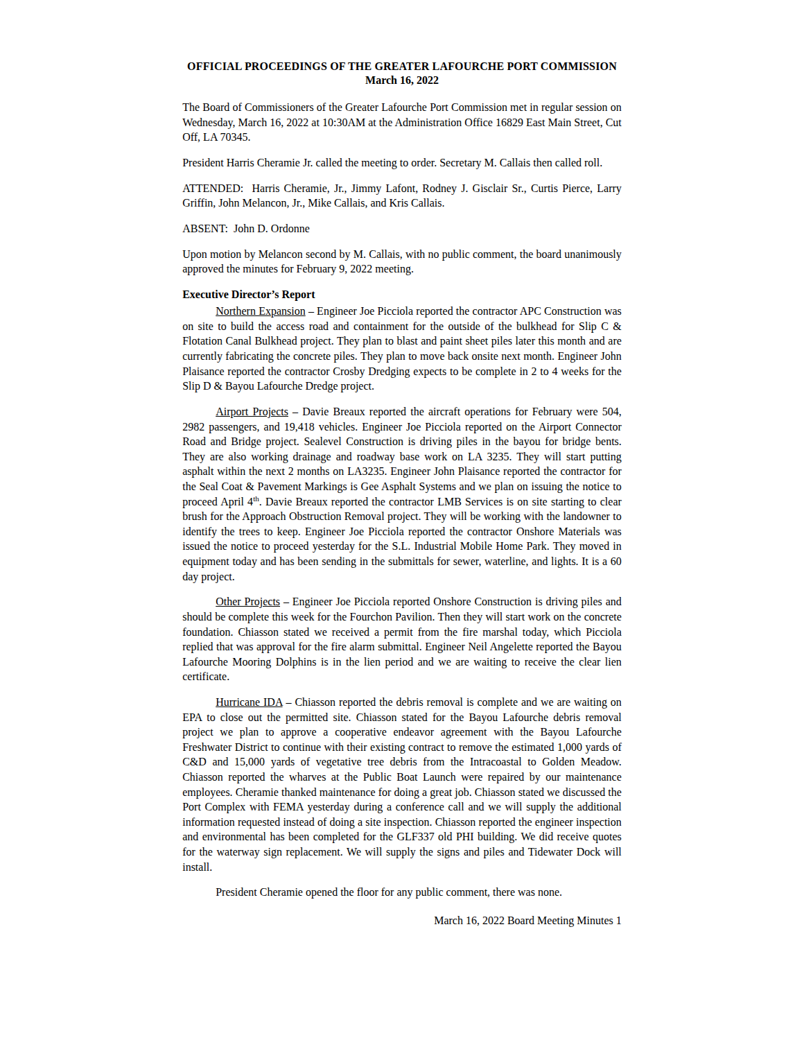OFFICIAL PROCEEDINGS OF THE GREATER LAFOURCHE PORT COMMISSION March 16, 2022
The Board of Commissioners of the Greater Lafourche Port Commission met in regular session on Wednesday, March 16, 2022 at 10:30AM at the Administration Office 16829 East Main Street, Cut Off, LA 70345.
President Harris Cheramie Jr. called the meeting to order. Secretary M. Callais then called roll.
ATTENDED: Harris Cheramie, Jr., Jimmy Lafont, Rodney J. Gisclair Sr., Curtis Pierce, Larry Griffin, John Melancon, Jr., Mike Callais, and Kris Callais.
ABSENT: John D. Ordonne
Upon motion by Melancon second by M. Callais, with no public comment, the board unanimously approved the minutes for February 9, 2022 meeting.
Executive Director’s Report
Northern Expansion – Engineer Joe Picciola reported the contractor APC Construction was on site to build the access road and containment for the outside of the bulkhead for Slip C & Flotation Canal Bulkhead project. They plan to blast and paint sheet piles later this month and are currently fabricating the concrete piles. They plan to move back onsite next month. Engineer John Plaisance reported the contractor Crosby Dredging expects to be complete in 2 to 4 weeks for the Slip D & Bayou Lafourche Dredge project.
Airport Projects – Davie Breaux reported the aircraft operations for February were 504, 2982 passengers, and 19,418 vehicles. Engineer Joe Picciola reported on the Airport Connector Road and Bridge project. Sealevel Construction is driving piles in the bayou for bridge bents. They are also working drainage and roadway base work on LA 3235. They will start putting asphalt within the next 2 months on LA3235. Engineer John Plaisance reported the contractor for the Seal Coat & Pavement Markings is Gee Asphalt Systems and we plan on issuing the notice to proceed April 4th. Davie Breaux reported the contractor LMB Services is on site starting to clear brush for the Approach Obstruction Removal project. They will be working with the landowner to identify the trees to keep. Engineer Joe Picciola reported the contractor Onshore Materials was issued the notice to proceed yesterday for the S.L. Industrial Mobile Home Park. They moved in equipment today and has been sending in the submittals for sewer, waterline, and lights. It is a 60 day project.
Other Projects – Engineer Joe Picciola reported Onshore Construction is driving piles and should be complete this week for the Fourchon Pavilion. Then they will start work on the concrete foundation. Chiasson stated we received a permit from the fire marshal today, which Picciola replied that was approval for the fire alarm submittal. Engineer Neil Angelette reported the Bayou Lafourche Mooring Dolphins is in the lien period and we are waiting to receive the clear lien certificate.
Hurricane IDA – Chiasson reported the debris removal is complete and we are waiting on EPA to close out the permitted site. Chiasson stated for the Bayou Lafourche debris removal project we plan to approve a cooperative endeavor agreement with the Bayou Lafourche Freshwater District to continue with their existing contract to remove the estimated 1,000 yards of C&D and 15,000 yards of vegetative tree debris from the Intracoastal to Golden Meadow. Chiasson reported the wharves at the Public Boat Launch were repaired by our maintenance employees. Cheramie thanked maintenance for doing a great job. Chiasson stated we discussed the Port Complex with FEMA yesterday during a conference call and we will supply the additional information requested instead of doing a site inspection. Chiasson reported the engineer inspection and environmental has been completed for the GLF337 old PHI building. We did receive quotes for the waterway sign replacement. We will supply the signs and piles and Tidewater Dock will install.
President Cheramie opened the floor for any public comment, there was none.
March 16, 2022 Board Meeting Minutes 1